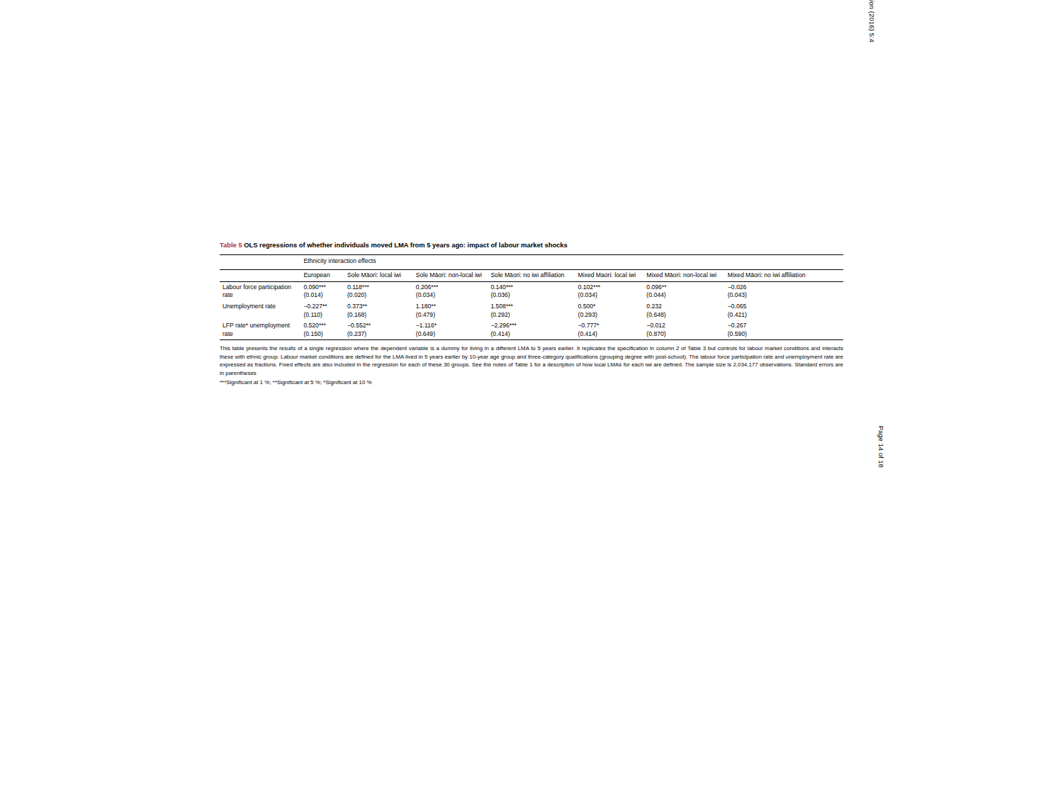Sin and Stillman IZA Journal of Migration (2016) 5:4
Page 14 of 18
Table 5 OLS regressions of whether individuals moved LMA from 5 years ago: impact of labour market shocks
| | Ethnicity interaction effects |
| | European | Sole Māori: local iwi | Sole Māori: non-local iwi | Sole Māori: no iwi affiliation | Mixed Maori: local iwi | Mixed Māori: non-local iwi | Mixed Māori: no iwi affiliation |
| Labour force participation rate | 0.090*** (0.014) | 0.118*** (0.020) | 0.206*** (0.034) | 0.140*** (0.036) | 0.102*** (0.034) | 0.096** (0.044) | −0.026 (0.043) |
| Unemployment rate | −0.227** (0.110) | 0.373** (0.168) | 1.180** (0.479) | 1.508*** (0.292) | 0.500* (0.293) | 0.232 (0.648) | −0.065 (0.421) |
| LFP rate* unemployment rate | 0.520*** (0.150) | −0.552** (0.237) | −1.116* (0.649) | −2.296*** (0.414) | −0.777* (0.414) | −0.012 (0.870) | −0.267 (0.590) |
This table presents the results of a single regression where the dependent variable is a dummy for living in a different LMA to 5 years earlier. It replicates the specification in column 2 of Table 3 but controls for labour market conditions and interacts these with ethnic group. Labour market conditions are defined for the LMA lived in 5 years earlier by 10-year age group and three-category qualifications (grouping degree with post-school). The labour force participation rate and unemployment rate are expressed as fractions. Fixed effects are also included in the regression for each of these 30 groups. See the notes of Table 1 for a description of how local LMAs for each iwi are defined. The sample size is 2,034,177 observations. Standard errors are in parentheses
***Significant at 1 %; **Significant at 5 %; *Significant at 10 %